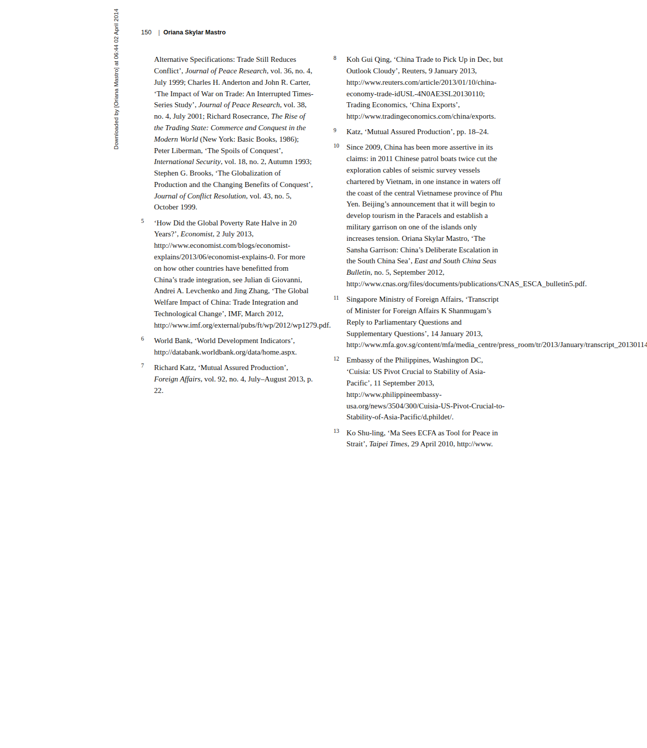Downloaded by [Oriana Mastro] at 06:44 02 April 2014
150|Oriana Skylar Mastro
Alternative Specifications: Trade Still Reduces Conflict’, Journal of Peace Research, vol. 36, no. 4, July 1999; Charles H. Anderton and John R. Carter, ‘The Impact of War on Trade: An Interrupted Times-Series Study’, Journal of Peace Research, vol. 38, no. 4, July 2001; Richard Rosecrance, The Rise of the Trading State: Commerce and Conquest in the Modern World (New York: Basic Books, 1986); Peter Liberman, ‘The Spoils of Conquest’, International Security, vol. 18, no. 2, Autumn 1993; Stephen G. Brooks, ‘The Globalization of Production and the Changing Benefits of Conquest’, Journal of Conflict Resolution, vol. 43, no. 5, October 1999.
5‘How Did the Global Poverty Rate Halve in 20 Years?’, Economist, 2 July 2013, http://www.economist.com/blogs/economist-explains/2013/06/economist-explains-0. For more on how other countries have benefitted from China’s trade integration, see Julian di Giovanni, Andrei A. Levchenko and Jing Zhang, ‘The Global Welfare Impact of China: Trade Integration and Technological Change’, IMF, March 2012, http://www.imf.org/external/pubs/ft/wp/2012/wp1279.pdf.
6 World Bank, ‘World Development Indicators’, http://databank.worldbank.org/data/home.aspx.
7 Richard Katz, ‘Mutual Assured Production’, Foreign Affairs, vol. 92, no. 4, July–August 2013, p. 22.
8 Koh Gui Qing, ‘China Trade to Pick Up in Dec, but Outlook Cloudy’, Reuters, 9 January 2013, http://www.reuters.com/article/2013/01/10/china-economy-trade-idUSL-4N0AE3SL20130110; Trading Economics, ‘China Exports’, http://www.tradingeconomics.com/china/exports.
9 Katz, ‘Mutual Assured Production’, pp. 18–24.
10 Since 2009, China has been more assertive in its claims: in 2011 Chinese patrol boats twice cut the exploration cables of seismic survey vessels chartered by Vietnam, in one instance in waters off the coast of the central Vietnamese province of Phu Yen. Beijing’s announcement that it will begin to develop tourism in the Paracels and establish a military garrison on one of the islands only increases tension. Oriana Skylar Mastro, ‘The Sansha Garrison: China’s Deliberate Escalation in the South China Sea’, East and South China Seas Bulletin, no. 5, September 2012, http://www.cnas.org/files/documents/publications/CNAS_ESCA_bulletin5.pdf.
11 Singapore Ministry of Foreign Affairs, ‘Transcript of Minister for Foreign Affairs K Shanmugam’s Reply to Parliamentary Questions and Supplementary Questions’, 14 January 2013, http://www.mfa.gov.sg/content/mfa/media_centre/press_room/tr/2013/January/transcript_20130114.html.
12 Embassy of the Philippines, Washington DC, ‘Cuisia: US Pivot Crucial to Stability of Asia-Pacific’, 11 September 2013, http://www.philippineembassy-usa.org/news/3504/300/Cuisia-US-Pivot-Crucial-to-Stability-of-Asia-Pacific/d,phildet/.
13 Ko Shu-ling, ‘Ma Sees ECFA as Tool for Peace in Strait’, Taipei Times, 29 April 2010, http://www.